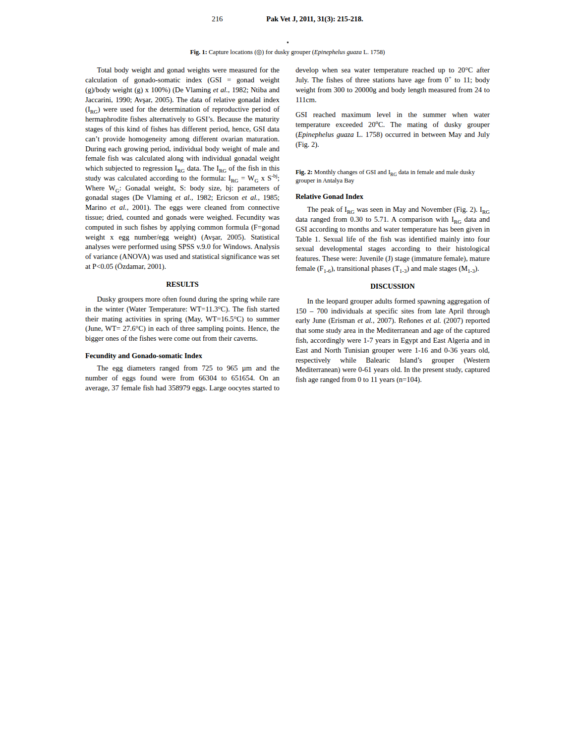216 Pak Vet J, 2011, 31(3): 215-218.
Fig. 1: Capture locations (◎) for dusky grouper (Epinephelus guaza L. 1758)
Total body weight and gonad weights were measured for the calculation of gonado-somatic index (GSI = gonad weight (g)/body weight (g) x 100%) (De Vlaming et al., 1982; Ntiba and Jaccarini, 1990; Avşar, 2005). The data of relative gonadal index (IRG) were used for the determination of reproductive period of hermaphrodite fishes alternatively to GSI’s. Because the maturity stages of this kind of fishes has different period, hence, GSI data can’t provide homogeneity among different ovarian maturation. During each growing period, individual body weight of male and female fish was calculated along with individual gonadal weight which subjected to regression IRG data. The IRG of the fish in this study was calculated according to the formula: IRG = WG x S-bj; Where WG: Gonadal weight, S: body size, bj: parameters of gonadal stages (De Vlaming et al., 1982; Ericson et al., 1985; Marino et al., 2001). The eggs were cleaned from connective tissue; dried, counted and gonads were weighed. Fecundity was computed in such fishes by applying common formula (F=gonad weight x egg number/egg weight) (Avşar, 2005). Statistical analyses were performed using SPSS v.9.0 for Windows. Analysis of variance (ANOVA) was used and statistical significance was set at P<0.05 (Özdamar, 2001).
Results
Dusky groupers more often found during the spring while rare in the winter (Water Temperature: WT=11.3°C). The fish started their mating activities in spring (May, WT=16.5°C) to summer (June, WT= 27.6°C) in each of three sampling points. Hence, the bigger ones of the fishes were come out from their caverns.
Fecundity and Gonado-somatic Index
The egg diameters ranged from 725 to 965 µm and the number of eggs found were from 66304 to 651654. On an average, 37 female fish had 358979 eggs. Large oocytes started to develop when sea water temperature reached up to 20°C after July. The fishes of three stations have age from 0+ to 11; body weight from 300 to 20000g and body length measured from 24 to 111cm.
GSI reached maximum level in the summer when water temperature exceeded 20oC. The mating of dusky grouper (Epinephelus guaza L. 1758) occurred in between May and July (Fig. 2).
Fig. 2: Monthly changes of GSI and IRG data in female and male dusky grouper in Antalya Bay
Relative Gonad Index
The peak of IRG was seen in May and November (Fig. 2). IRG data ranged from 0.30 to 5.71. A comparison with IRG data and GSI according to months and water temperature has been given in Table 1. Sexual life of the fish was identified mainly into four sexual developmental stages according to their histological features. These were: Juvenile (J) stage (immature female), mature female (F1-6), transitional phases (T1-3) and male stages (M1-3).
Discussion
In the leopard grouper adults formed spawning aggregation of 150 – 700 individuals at specific sites from late April through early June (Erisman et al., 2007). Reñones et al. (2007) reported that some study area in the Mediterranean and age of the captured fish, accordingly were 1-7 years in Egypt and East Algeria and in East and North Tunisian grouper were 1-16 and 0-36 years old, respectively while Balearic Island’s grouper (Western Mediterranean) were 0-61 years old. In the present study, captured fish age ranged from 0 to 11 years (n=104).